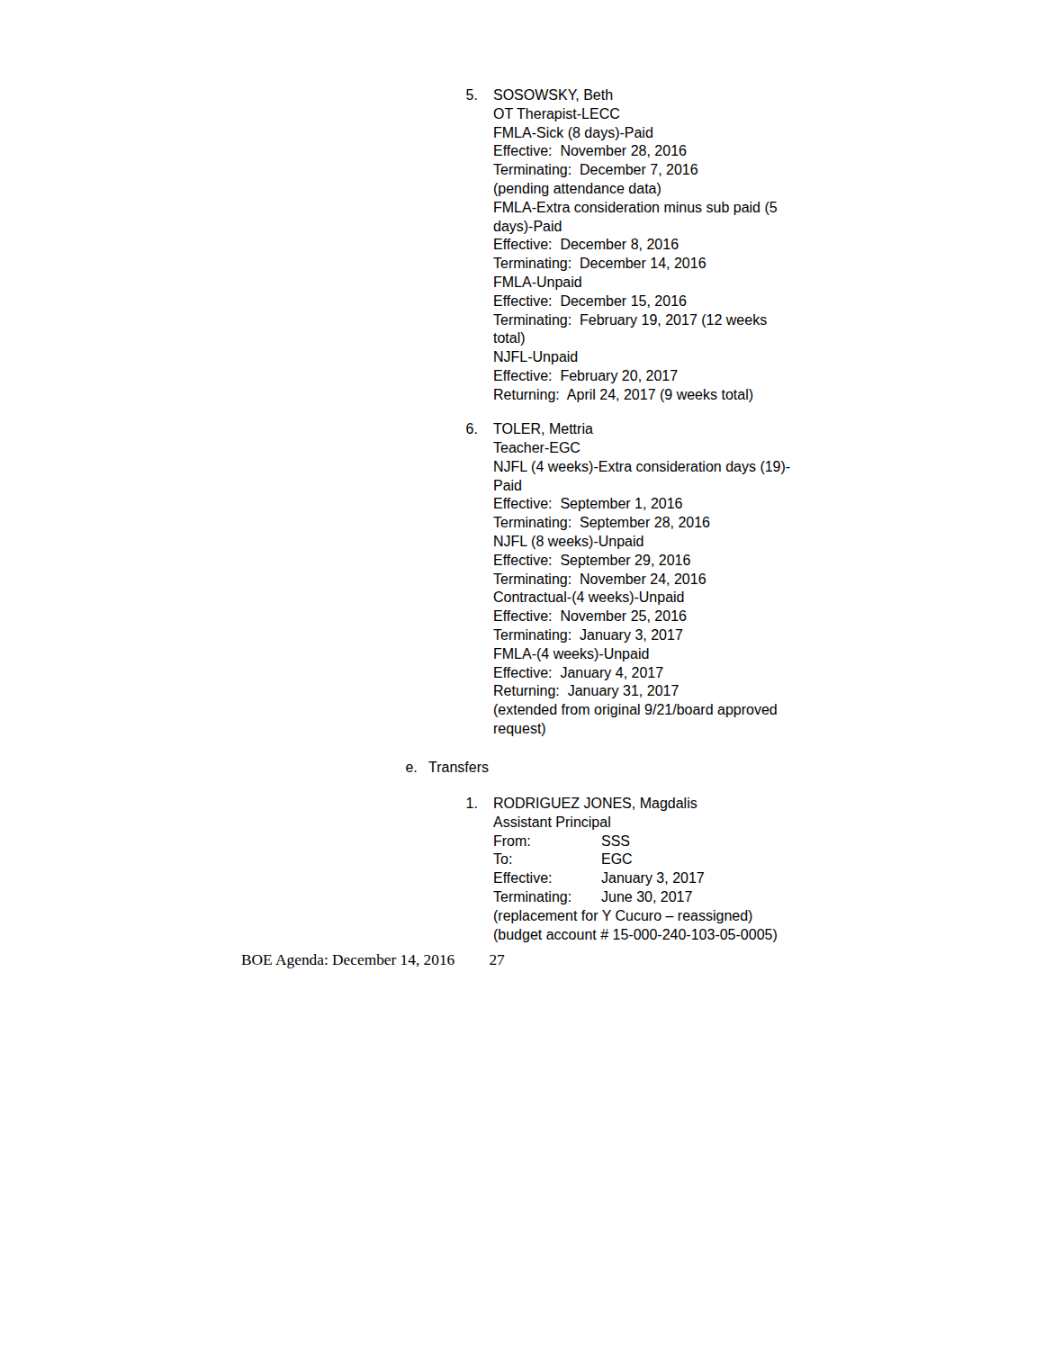5.
SOSOWSKY, Beth
OT Therapist-LECC
FMLA-Sick (8 days)-Paid
Effective: November 28, 2016
Terminating: December 7, 2016
(pending attendance data)
FMLA-Extra consideration minus sub paid (5 days)-Paid
Effective: December 8, 2016
Terminating: December 14, 2016
FMLA-Unpaid
Effective: December 15, 2016
Terminating: February 19, 2017 (12 weeks total)
NJFL-Unpaid
Effective: February 20, 2017
Returning: April 24, 2017 (9 weeks total)
6.
TOLER, Mettria
Teacher-EGC
NJFL (4 weeks)-Extra consideration days (19)-Paid
Effective: September 1, 2016
Terminating: September 28, 2016
NJFL (8 weeks)-Unpaid
Effective: September 29, 2016
Terminating: November 24, 2016
Contractual-(4 weeks)-Unpaid
Effective: November 25, 2016
Terminating: January 3, 2017
FMLA-(4 weeks)-Unpaid
Effective: January 4, 2017
Returning: January 31, 2017
(extended from original 9/21/board approved request)
e.
Transfers
1.
RODRIGUEZ JONES, Magdalis
Assistant Principal
From: SSS
To: EGC
Effective: January 3, 2017
Terminating: June 30, 2017
(replacement for Y Cucuro – reassigned)
(budget account # 15-000-240-103-05-0005)
BOE Agenda: December 14, 201627